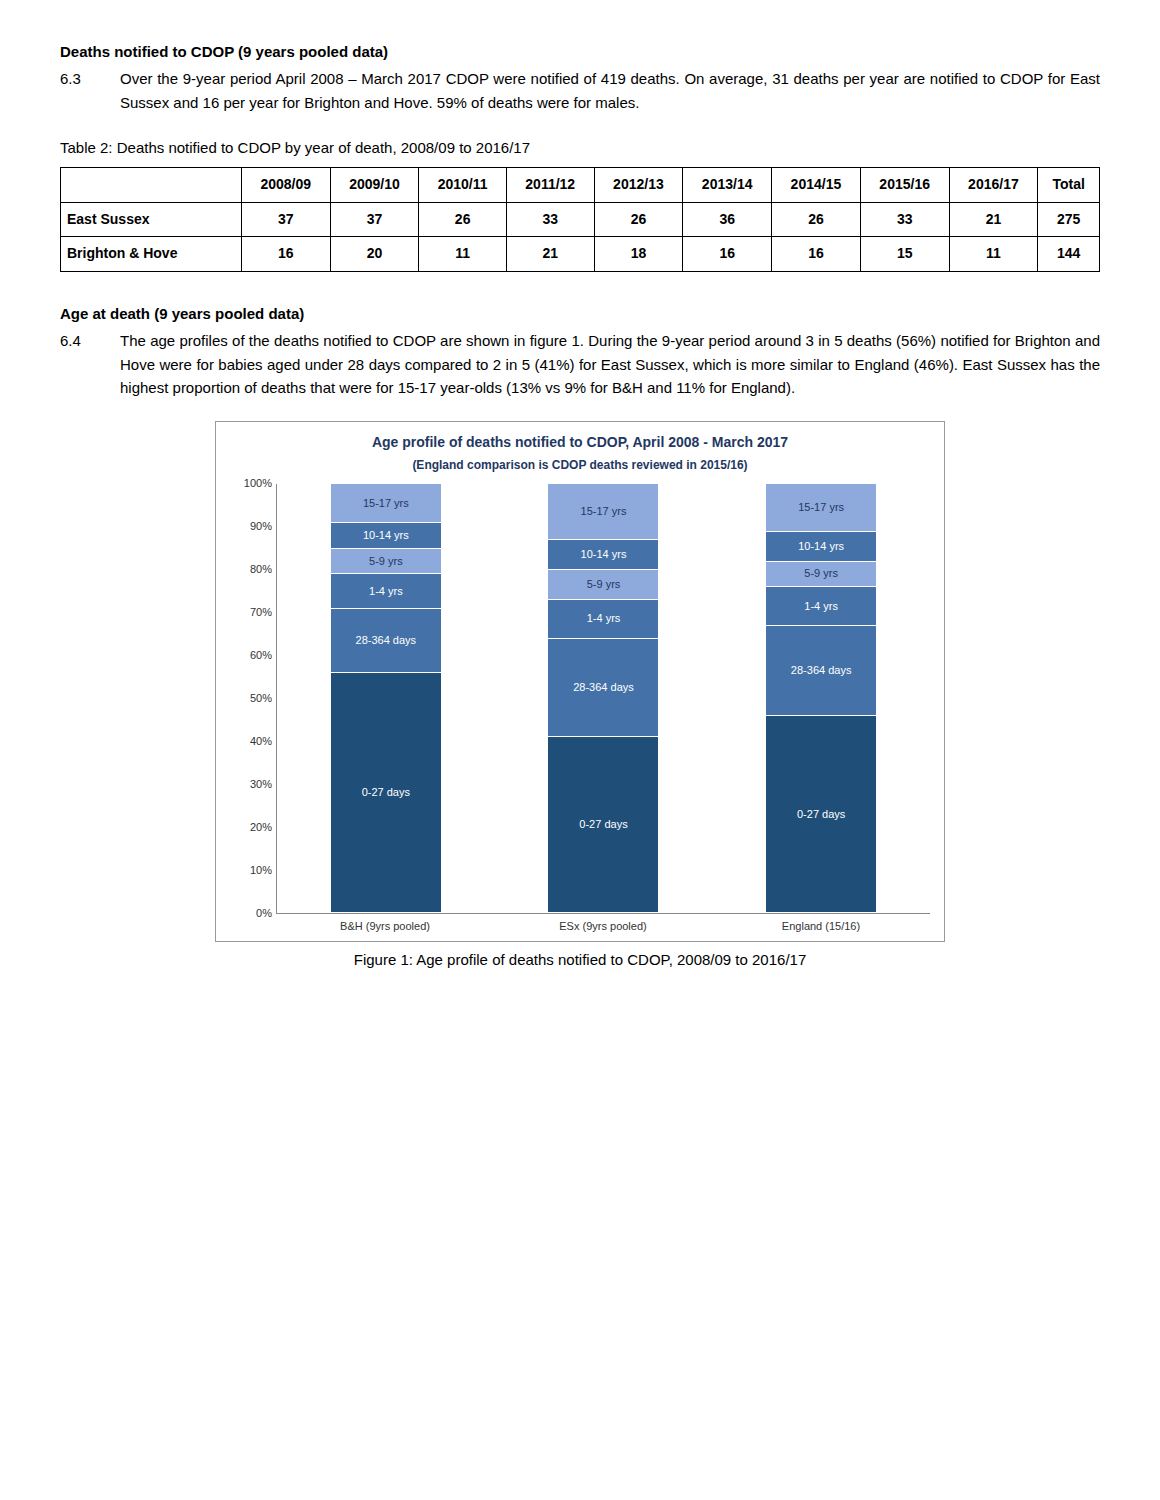Deaths notified to CDOP (9 years pooled data)
6.3
Over the 9-year period April 2008 – March 2017 CDOP were notified of 419 deaths. On average, 31 deaths per year are notified to CDOP for East Sussex and 16 per year for Brighton and Hove. 59% of deaths were for males.
Table 2: Deaths notified to CDOP by year of death, 2008/09 to 2016/17
| | 2008/09 | 2009/10 | 2010/11 | 2011/12 | 2012/13 | 2013/14 | 2014/15 | 2015/16 | 2016/17 | Total |
| --- | --- | --- | --- | --- | --- | --- | --- | --- | --- | --- |
| East Sussex | 37 | 37 | 26 | 33 | 26 | 36 | 26 | 33 | 21 | 275 |
| Brighton & Hove | 16 | 20 | 11 | 21 | 18 | 16 | 16 | 15 | 11 | 144 |
Age at death (9 years pooled data)
6.4
The age profiles of the deaths notified to CDOP are shown in figure 1. During the 9-year period around 3 in 5 deaths (56%) notified for Brighton and Hove were for babies aged under 28 days compared to 2 in 5 (41%) for East Sussex, which is more similar to England (46%). East Sussex has the highest proportion of deaths that were for 15-17 year-olds (13% vs 9% for B&H and 11% for England).
Age profile of deaths notified to CDOP, April 2008 - March 2017
(England comparison is CDOP deaths reviewed in 2015/16)
100% 90% 80% 70% 60% 50% 40% 30% 20% 10% 0%
15-17 yrs
10-14 yrs
5-9 yrs
1-4 yrs
28-364 days
0-27 days
15-17 yrs
10-14 yrs
5-9 yrs
1-4 yrs
28-364 days
0-27 days
15-17 yrs
10-14 yrs
5-9 yrs
1-4 yrs
28-364 days
0-27 days
B&H (9yrs pooled)
ESx (9yrs pooled)
England (15/16)
Figure 1: Age profile of deaths notified to CDOP, 2008/09 to 2016/17